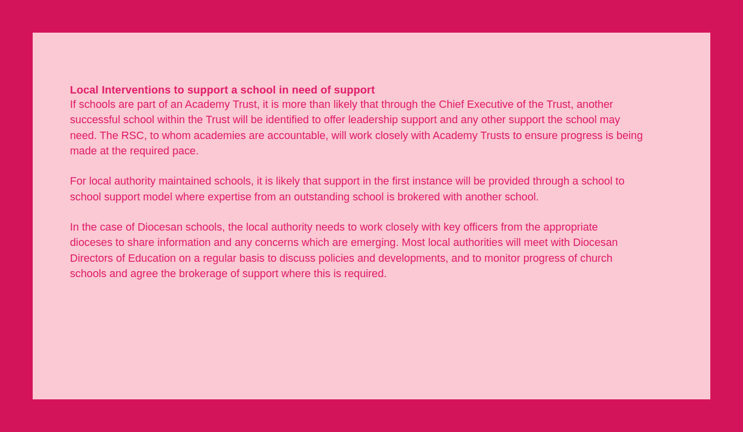Local Interventions to support a school in need of support
If schools are part of an Academy Trust, it is more than likely that through the Chief Executive of the Trust, another successful school within the Trust will be identified to offer leadership support and any other support the school may need. The RSC, to whom academies are accountable, will work closely with Academy Trusts to ensure progress is being made at the required pace.
For local authority maintained schools, it is likely that support in the first instance will be provided through a school to school support model where expertise from an outstanding school is brokered with another school.
In the case of Diocesan schools, the local authority needs to work closely with key officers from the appropriate dioceses to share information and any concerns which are emerging. Most local authorities will meet with Diocesan Directors of Education on a regular basis to discuss policies and developments, and to monitor progress of church schools and agree the brokerage of support where this is required.